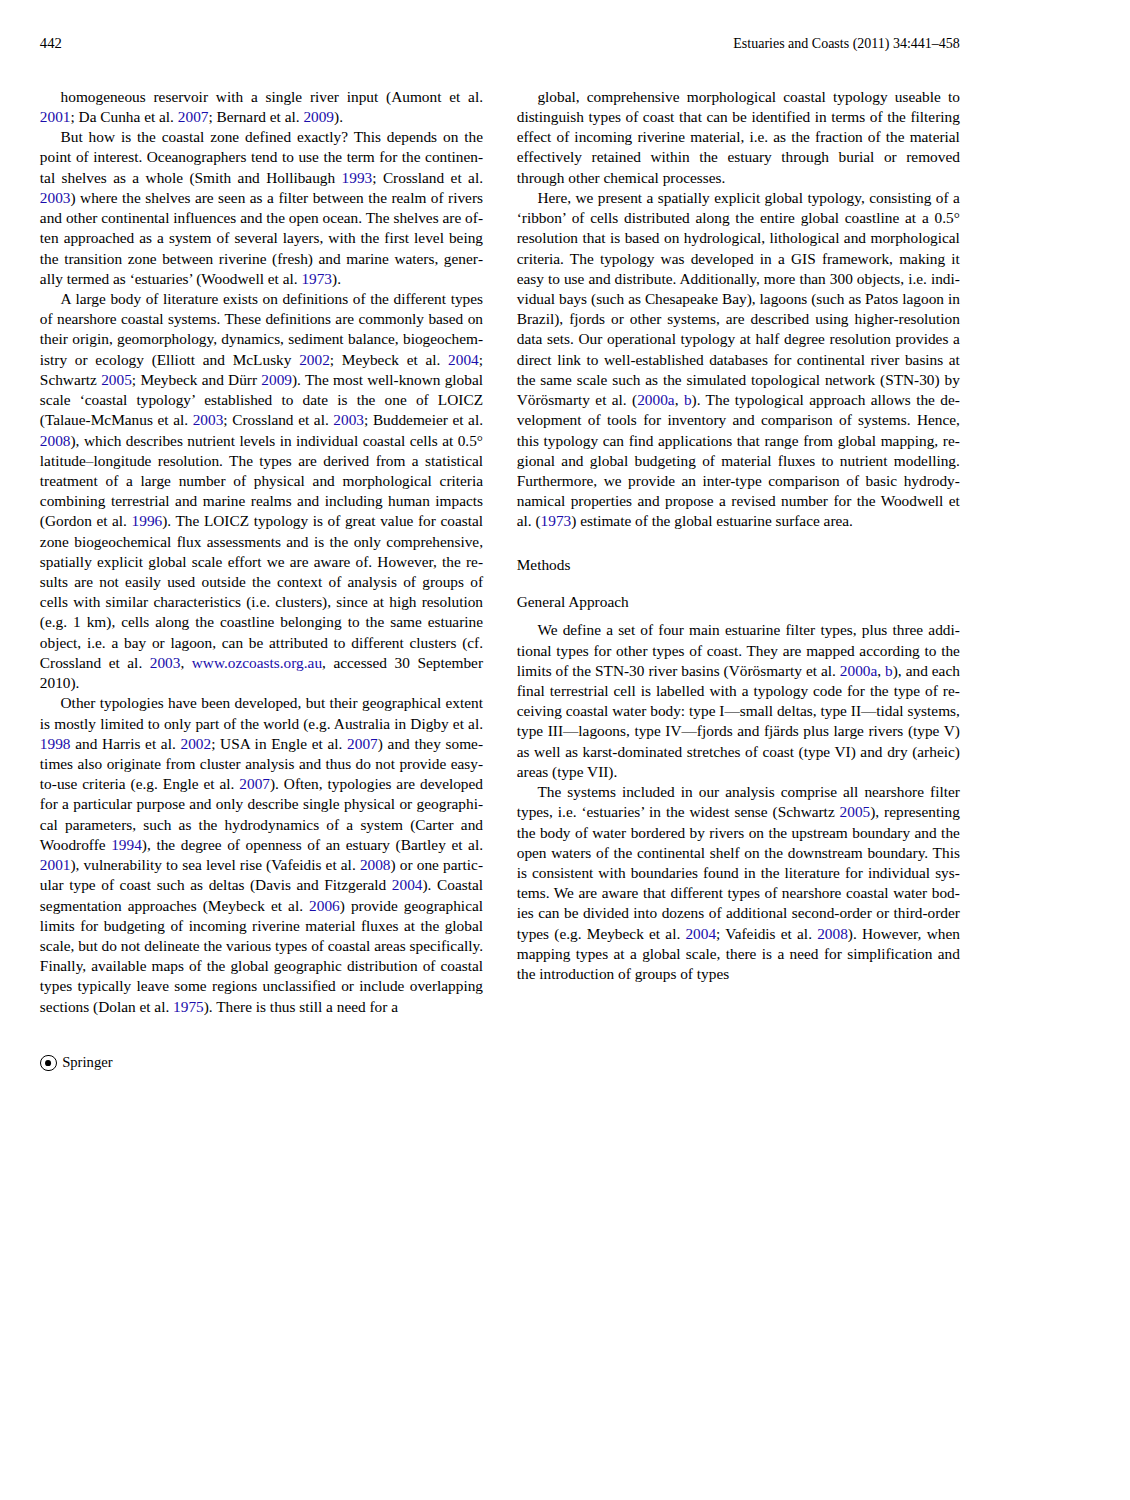442 Estuaries and Coasts (2011) 34:441–458
homogeneous reservoir with a single river input (Aumont et al. 2001; Da Cunha et al. 2007; Bernard et al. 2009).
But how is the coastal zone defined exactly? This depends on the point of interest. Oceanographers tend to use the term for the continental shelves as a whole (Smith and Hollibaugh 1993; Crossland et al. 2003) where the shelves are seen as a filter between the realm of rivers and other continental influences and the open ocean. The shelves are often approached as a system of several layers, with the first level being the transition zone between riverine (fresh) and marine waters, generally termed as ‘estuaries’ (Woodwell et al. 1973).
A large body of literature exists on definitions of the different types of nearshore coastal systems. These definitions are commonly based on their origin, geomorphology, dynamics, sediment balance, biogeochemistry or ecology (Elliott and McLusky 2002; Meybeck et al. 2004; Schwartz 2005; Meybeck and Dürr 2009). The most well-known global scale ‘coastal typology’ established to date is the one of LOICZ (Talaue-McManus et al. 2003; Crossland et al. 2003; Buddemeier et al. 2008), which describes nutrient levels in individual coastal cells at 0.5° latitude–longitude resolution. The types are derived from a statistical treatment of a large number of physical and morphological criteria combining terrestrial and marine realms and including human impacts (Gordon et al. 1996). The LOICZ typology is of great value for coastal zone biogeochemical flux assessments and is the only comprehensive, spatially explicit global scale effort we are aware of. However, the results are not easily used outside the context of analysis of groups of cells with similar characteristics (i.e. clusters), since at high resolution (e.g. 1 km), cells along the coastline belonging to the same estuarine object, i.e. a bay or lagoon, can be attributed to different clusters (cf. Crossland et al. 2003, www.ozcoasts.org.au, accessed 30 September 2010).
Other typologies have been developed, but their geographical extent is mostly limited to only part of the world (e.g. Australia in Digby et al. 1998 and Harris et al. 2002; USA in Engle et al. 2007) and they sometimes also originate from cluster analysis and thus do not provide easy-to-use criteria (e.g. Engle et al. 2007). Often, typologies are developed for a particular purpose and only describe single physical or geographical parameters, such as the hydrodynamics of a system (Carter and Woodroffe 1994), the degree of openness of an estuary (Bartley et al. 2001), vulnerability to sea level rise (Vafeidis et al. 2008) or one particular type of coast such as deltas (Davis and Fitzgerald 2004). Coastal segmentation approaches (Meybeck et al. 2006) provide geographical limits for budgeting of incoming riverine material fluxes at the global scale, but do not delineate the various types of coastal areas specifically. Finally, available maps of the global geographic distribution of coastal types typically leave some regions unclassified or include overlapping sections (Dolan et al. 1975). There is thus still a need for a
global, comprehensive morphological coastal typology useable to distinguish types of coast that can be identified in terms of the filtering effect of incoming riverine material, i.e. as the fraction of the material effectively retained within the estuary through burial or removed through other chemical processes.
Here, we present a spatially explicit global typology, consisting of a ‘ribbon’ of cells distributed along the entire global coastline at a 0.5° resolution that is based on hydrological, lithological and morphological criteria. The typology was developed in a GIS framework, making it easy to use and distribute. Additionally, more than 300 objects, i.e. individual bays (such as Chesapeake Bay), lagoons (such as Patos lagoon in Brazil), fjords or other systems, are described using higher-resolution data sets. Our operational typology at half degree resolution provides a direct link to well-established databases for continental river basins at the same scale such as the simulated topological network (STN-30) by Vörösmarty et al. (2000a, b). The typological approach allows the development of tools for inventory and comparison of systems. Hence, this typology can find applications that range from global mapping, regional and global budgeting of material fluxes to nutrient modelling. Furthermore, we provide an inter-type comparison of basic hydrodynamical properties and propose a revised number for the Woodwell et al. (1973) estimate of the global estuarine surface area.
Methods
General Approach
We define a set of four main estuarine filter types, plus three additional types for other types of coast. They are mapped according to the limits of the STN-30 river basins (Vörösmarty et al. 2000a, b), and each final terrestrial cell is labelled with a typology code for the type of receiving coastal water body: type I—small deltas, type II—tidal systems, type III—lagoons, type IV—fjords and fjärds plus large rivers (type V) as well as karst-dominated stretches of coast (type VI) and dry (arheic) areas (type VII).
The systems included in our analysis comprise all nearshore filter types, i.e. ‘estuaries’ in the widest sense (Schwartz 2005), representing the body of water bordered by rivers on the upstream boundary and the open waters of the continental shelf on the downstream boundary. This is consistent with boundaries found in the literature for individual systems. We are aware that different types of nearshore coastal water bodies can be divided into dozens of additional second-order or third-order types (e.g. Meybeck et al. 2004; Vafeidis et al. 2008). However, when mapping types at a global scale, there is a need for simplification and the introduction of groups of types
Springer